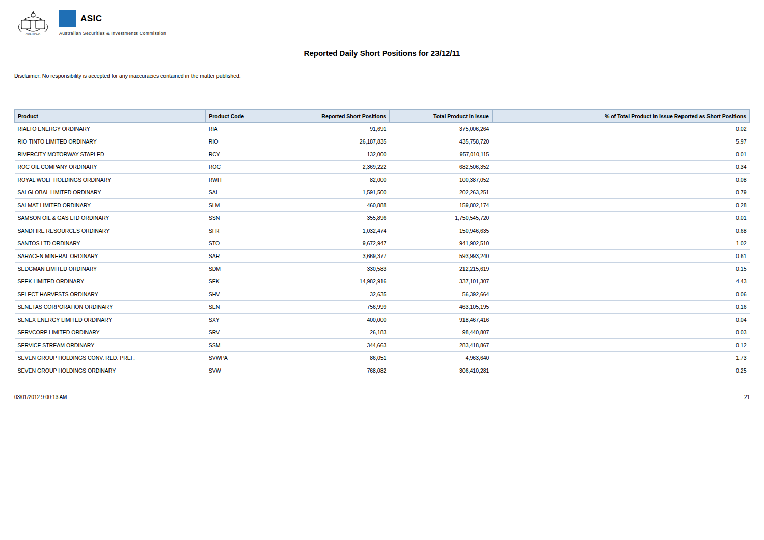AUSTRALIA
ASIC
Australian Securities & Investments Commission
Reported Daily Short Positions for 23/12/11
Disclaimer: No responsibility is accepted for any inaccuracies contained in the matter published.
| Product | Product Code | Reported Short Positions | Total Product in Issue | % of Total Product in Issue Reported as Short Positions |
| --- | --- | --- | --- | --- |
| RIALTO ENERGY ORDINARY | RIA | 91,691 | 375,006,264 | 0.02 |
| RIO TINTO LIMITED ORDINARY | RIO | 26,187,835 | 435,758,720 | 5.97 |
| RIVERCITY MOTORWAY STAPLED | RCY | 132,000 | 957,010,115 | 0.01 |
| ROC OIL COMPANY ORDINARY | ROC | 2,369,222 | 682,506,352 | 0.34 |
| ROYAL WOLF HOLDINGS ORDINARY | RWH | 82,000 | 100,387,052 | 0.08 |
| SAI GLOBAL LIMITED ORDINARY | SAI | 1,591,500 | 202,263,251 | 0.79 |
| SALMAT LIMITED ORDINARY | SLM | 460,888 | 159,802,174 | 0.28 |
| SAMSON OIL & GAS LTD ORDINARY | SSN | 355,896 | 1,750,545,720 | 0.01 |
| SANDFIRE RESOURCES ORDINARY | SFR | 1,032,474 | 150,946,635 | 0.68 |
| SANTOS LTD ORDINARY | STO | 9,672,947 | 941,902,510 | 1.02 |
| SARACEN MINERAL ORDINARY | SAR | 3,669,377 | 593,993,240 | 0.61 |
| SEDGMAN LIMITED ORDINARY | SDM | 330,583 | 212,215,619 | 0.15 |
| SEEK LIMITED ORDINARY | SEK | 14,982,916 | 337,101,307 | 4.43 |
| SELECT HARVESTS ORDINARY | SHV | 32,635 | 56,392,664 | 0.06 |
| SENETAS CORPORATION ORDINARY | SEN | 756,999 | 463,105,195 | 0.16 |
| SENEX ENERGY LIMITED ORDINARY | SXY | 400,000 | 918,467,416 | 0.04 |
| SERVCORP LIMITED ORDINARY | SRV | 26,183 | 98,440,807 | 0.03 |
| SERVICE STREAM ORDINARY | SSM | 344,663 | 283,418,867 | 0.12 |
| SEVEN GROUP HOLDINGS CONV. RED. PREF. | SVWPA | 86,051 | 4,963,640 | 1.73 |
| SEVEN GROUP HOLDINGS ORDINARY | SVW | 768,082 | 306,410,281 | 0.25 |
03/01/2012 9:00:13 AM 21